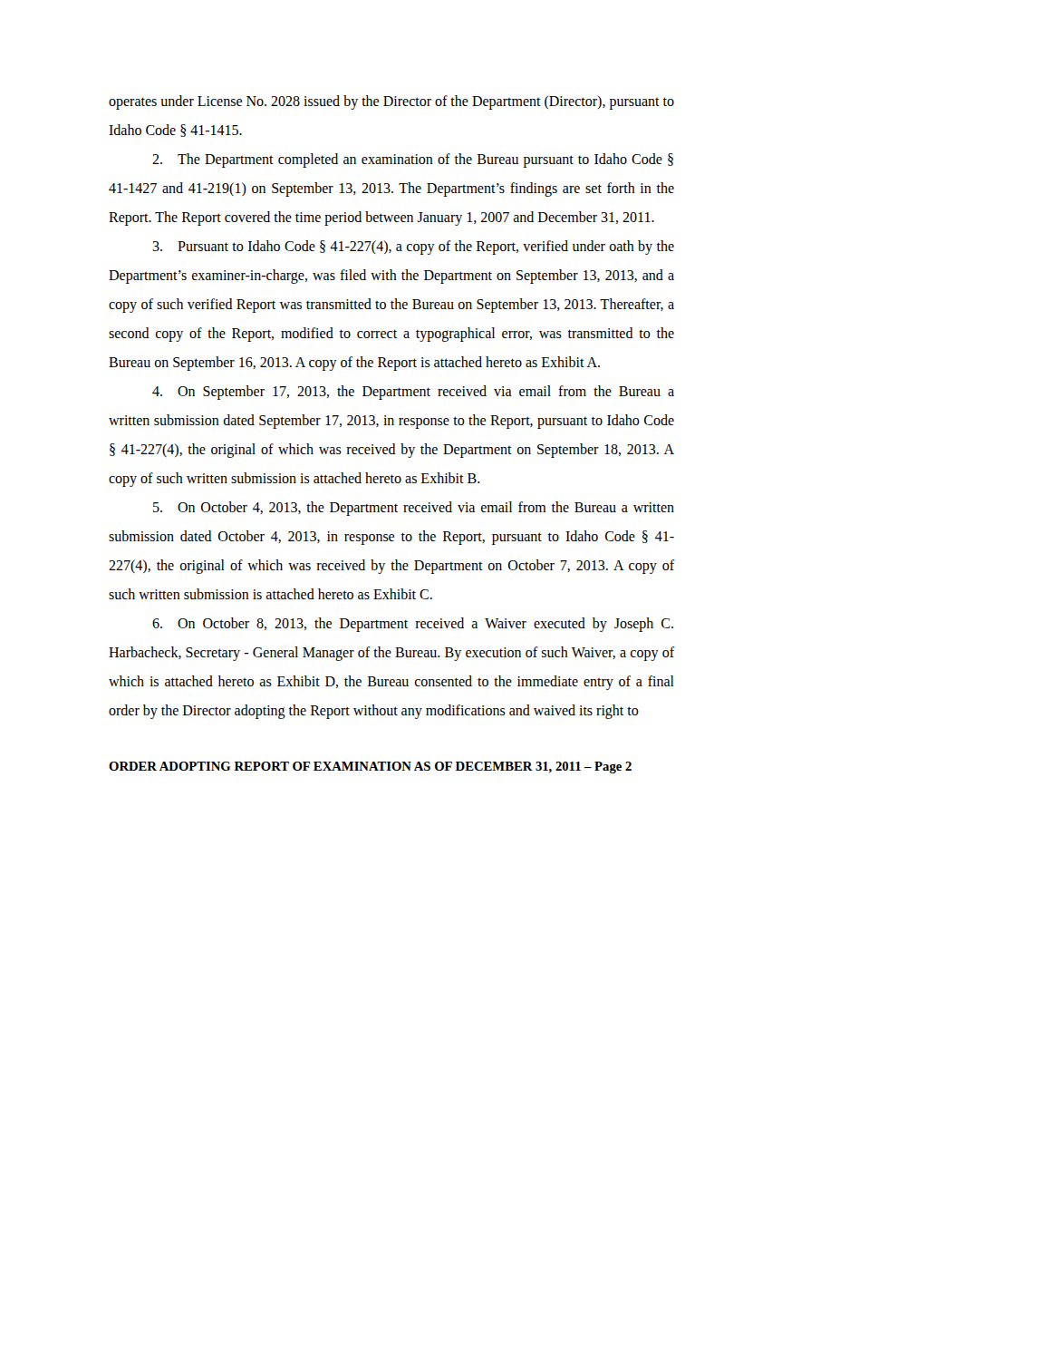operates under License No. 2028 issued by the Director of the Department (Director), pursuant to Idaho Code § 41-1415.
2. The Department completed an examination of the Bureau pursuant to Idaho Code § 41-1427 and 41-219(1) on September 13, 2013. The Department’s findings are set forth in the Report. The Report covered the time period between January 1, 2007 and December 31, 2011.
3. Pursuant to Idaho Code § 41-227(4), a copy of the Report, verified under oath by the Department’s examiner-in-charge, was filed with the Department on September 13, 2013, and a copy of such verified Report was transmitted to the Bureau on September 13, 2013. Thereafter, a second copy of the Report, modified to correct a typographical error, was transmitted to the Bureau on September 16, 2013. A copy of the Report is attached hereto as Exhibit A.
4. On September 17, 2013, the Department received via email from the Bureau a written submission dated September 17, 2013, in response to the Report, pursuant to Idaho Code § 41-227(4), the original of which was received by the Department on September 18, 2013. A copy of such written submission is attached hereto as Exhibit B.
5. On October 4, 2013, the Department received via email from the Bureau a written submission dated October 4, 2013, in response to the Report, pursuant to Idaho Code § 41-227(4), the original of which was received by the Department on October 7, 2013. A copy of such written submission is attached hereto as Exhibit C.
6. On October 8, 2013, the Department received a Waiver executed by Joseph C. Harbacheck, Secretary - General Manager of the Bureau. By execution of such Waiver, a copy of which is attached hereto as Exhibit D, the Bureau consented to the immediate entry of a final order by the Director adopting the Report without any modifications and waived its right to
ORDER ADOPTING REPORT OF EXAMINATION AS OF DECEMBER 31, 2011 – Page 2